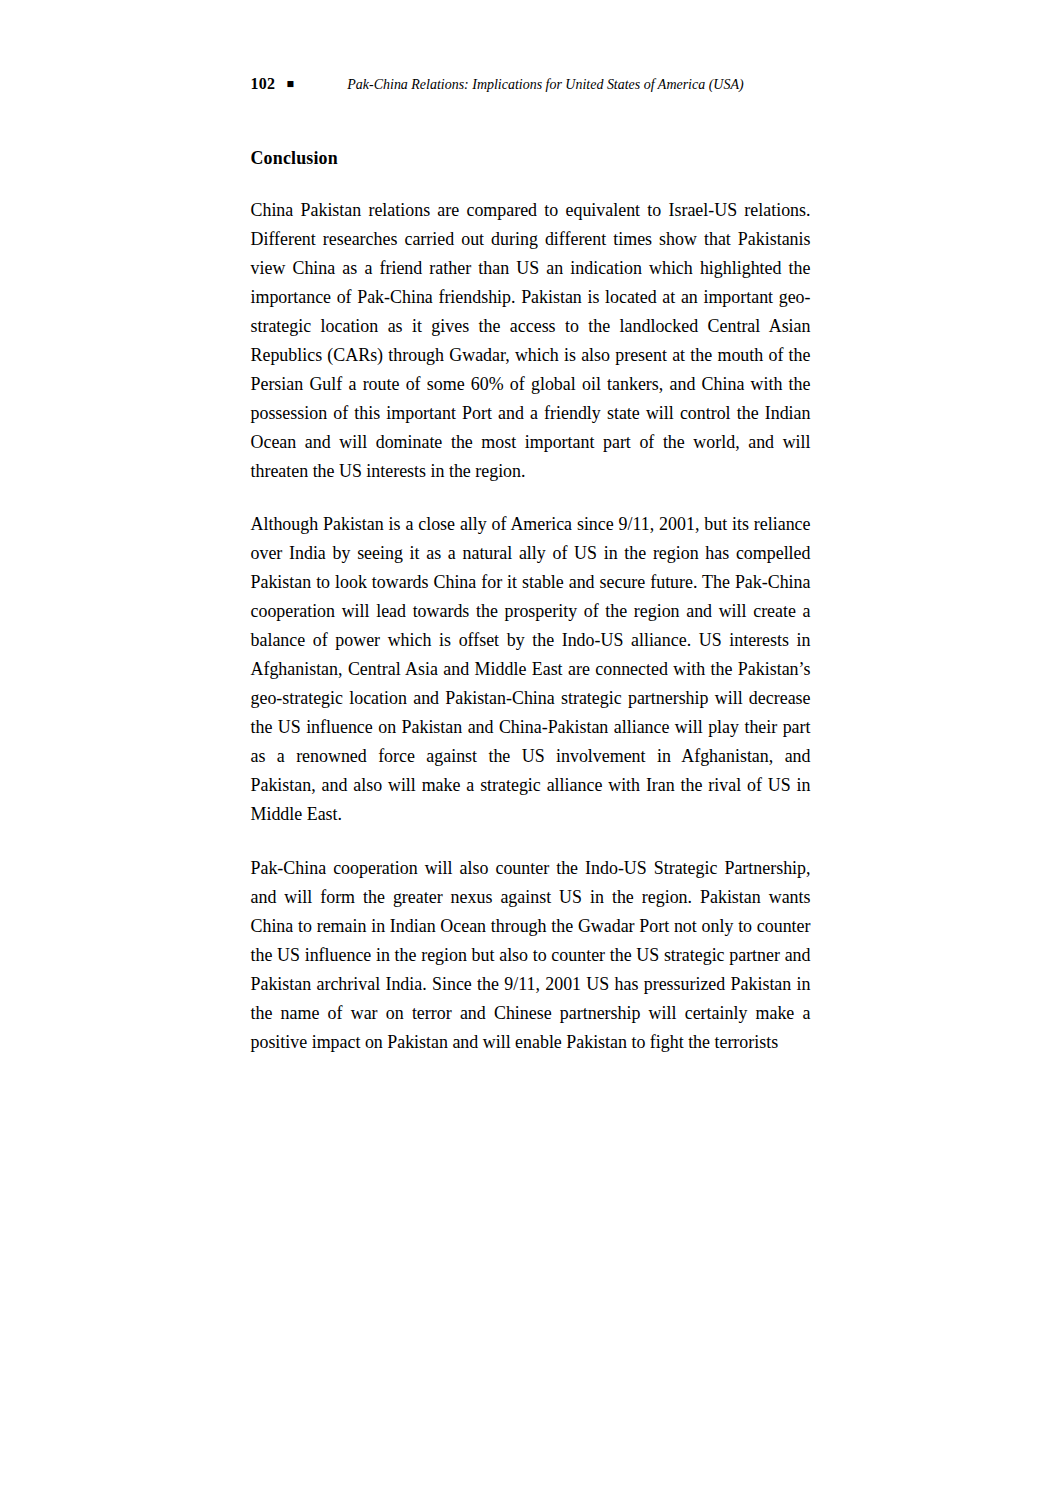102 ■ Pak-China Relations: Implications for United States of America (USA)
Conclusion
China Pakistan relations are compared to equivalent to Israel-US relations. Different researches carried out during different times show that Pakistanis view China as a friend rather than US an indication which highlighted the importance of Pak-China friendship. Pakistan is located at an important geo-strategic location as it gives the access to the landlocked Central Asian Republics (CARs) through Gwadar, which is also present at the mouth of the Persian Gulf a route of some 60% of global oil tankers, and China with the possession of this important Port and a friendly state will control the Indian Ocean and will dominate the most important part of the world, and will threaten the US interests in the region.
Although Pakistan is a close ally of America since 9/11, 2001, but its reliance over India by seeing it as a natural ally of US in the region has compelled Pakistan to look towards China for it stable and secure future. The Pak-China cooperation will lead towards the prosperity of the region and will create a balance of power which is offset by the Indo-US alliance. US interests in Afghanistan, Central Asia and Middle East are connected with the Pakistan’s geo-strategic location and Pakistan-China strategic partnership will decrease the US influence on Pakistan and China-Pakistan alliance will play their part as a renowned force against the US involvement in Afghanistan, and Pakistan, and also will make a strategic alliance with Iran the rival of US in Middle East.
Pak-China cooperation will also counter the Indo-US Strategic Partnership, and will form the greater nexus against US in the region. Pakistan wants China to remain in Indian Ocean through the Gwadar Port not only to counter the US influence in the region but also to counter the US strategic partner and Pakistan archrival India. Since the 9/11, 2001 US has pressurized Pakistan in the name of war on terror and Chinese partnership will certainly make a positive impact on Pakistan and will enable Pakistan to fight the terrorists